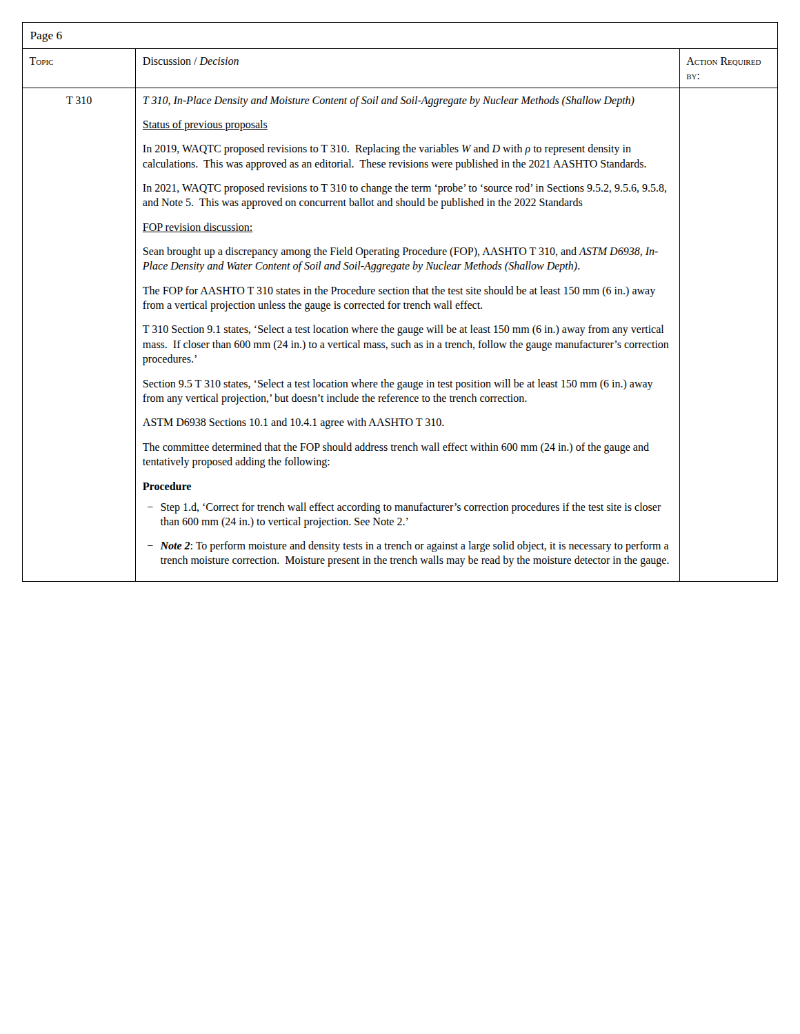| Page 6 |
| Topic | Discussion / Decision | Action Required by: |
| T 310 | T 310, In-Place Density and Moisture Content of Soil and Soil-Aggregate by Nuclear Methods (Shallow Depth) Status of previous proposals In 2019, WAQTC proposed revisions to T 310. Replacing the variables W and D with ρ to represent density in calculations. This was approved as an editorial. These revisions were published in the 2021 AASHTO Standards. In 2021, WAQTC proposed revisions to T 310 to change the term ‘probe’ to ‘source rod’ in Sections 9.5.2, 9.5.6, 9.5.8, and Note 5. This was approved on concurrent ballot and should be published in the 2022 Standards FOP revision discussion: Sean brought up a discrepancy among the Field Operating Procedure (FOP), AASHTO T 310, and ASTM D6938, In-Place Density and Water Content of Soil and Soil-Aggregate by Nuclear Methods (Shallow Depth) . The FOP for AASHTO T 310 states in the Procedure section that the test site should be at least 150 mm (6 in.) away from a vertical projection unless the gauge is corrected for trench wall effect. T 310 Section 9.1 states, ‘Select a test location where the gauge will be at least 150 mm (6 in.) away from any vertical mass. If closer than 600 mm (24 in.) to a vertical mass, such as in a trench, follow the gauge manufacturer’s correction procedures.’ Section 9.5 T 310 states, ‘Select a test location where the gauge in test position will be at least 150 mm (6 in.) away from any vertical projection,’ but doesn’t include the reference to the trench correction. ASTM D6938 Sections 10.1 and 10.4.1 agree with AASHTO T 310. The committee determined that the FOP should address trench wall effect within 600 mm (24 in.) of the gauge and tentatively proposed adding the following: Procedure Step 1.d, ‘Correct for trench wall effect according to manufacturer’s correction procedures if the test site is closer than 600 mm (24 in.) to vertical projection. See Note 2.’ Note 2 : To perform moisture and density tests in a trench or against a large solid object, it is necessary to perform a trench moisture correction. Moisture present in the trench walls may be read by the moisture detector in the gauge. | |